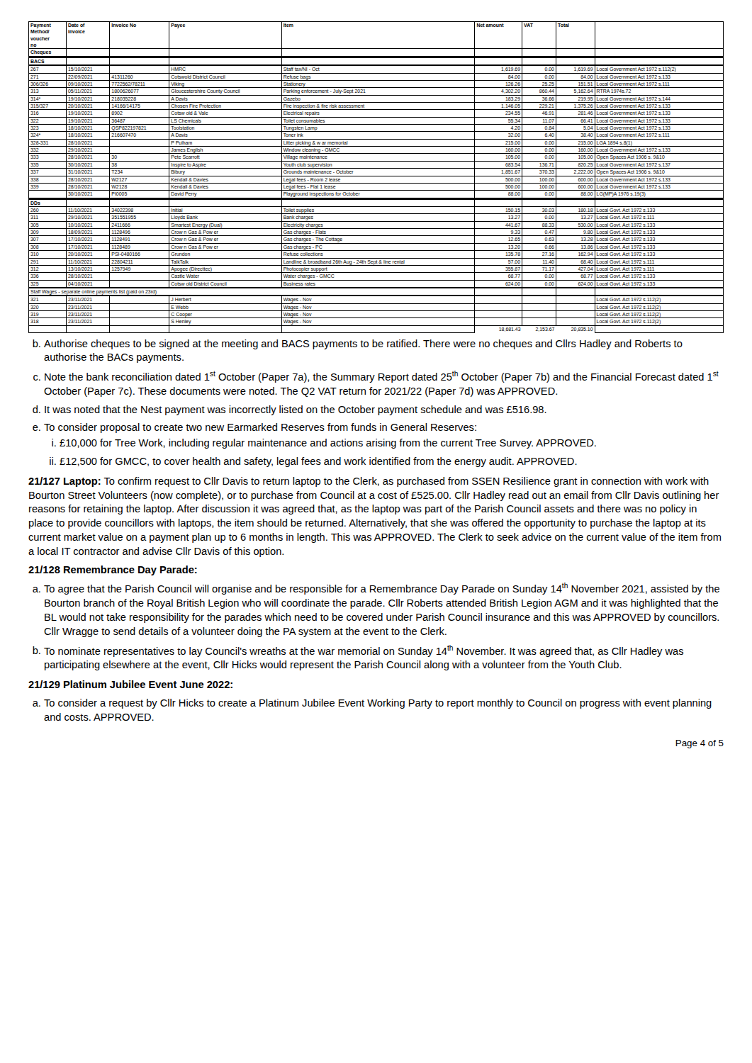| Payment Method/ voucher no | Date of invoice | Invoice No | Payee | Item | Net amount | VAT | Total | |
| --- | --- | --- | --- | --- | --- | --- | --- | --- |
| Cheques | | | | | | | | |
| BACS | | | | | | | | |
| 267 | 15/10/2021 | | HMRC | Staff tax/NI - Oct | 1,619.69 | 0.00 | 1,619.69 | Local Government Act 1972 s.112(2) |
| 271 | 22/09/2021 | 41311260 | Cotswold District Council | Refuse bags | 84.00 | 0.00 | 84.00 | Local Government Act 1972 s.133 |
| 306/326 | 09/10/2021 | 7722562/78211 | Viking | Stationery | 126.26 | 25.25 | 151.51 | Local Government Act 1972 s.111 |
| 313 | 05/11/2021 | 1800626077 | Gloucestershire County Council | Parking enforcement - July-Sept 2021 | 4,302.20 | 860.44 | 5,162.64 | RTRA 1974s.72 |
| 314* | 19/10/2021 | 218035228 | A Davis | Gazebo | 183.29 | 36.66 | 219.95 | Local Government Act 1972 s.144 |
| 315/327 | 20/10/2021 | 14166/14175 | Chosen Fire Protection | Fire inspection & fire risk assessment | 1,146.05 | 229.21 | 1,375.26 | Local Government Act 1972 s.133 |
| 316 | 19/10/2021 | 8902 | Cotsw old & Vale | Electrical repairs | 234.55 | 46.91 | 281.46 | Local Government Act 1972 s.133 |
| 322 | 19/10/2021 | 36487 | LS Chemicals | Toilet consumables | 55.34 | 11.07 | 66.41 | Local Government Act 1972 s.133 |
| 323 | 18/10/2021 | QSP822197821 | Toolstation | Tungsten Lamp | 4.20 | 0.84 | 5.04 | Local Government Act 1972 s.133 |
| 324* | 18/10/2021 | 216607470 | A Davis | Toner ink | 32.00 | 6.40 | 38.40 | Local Government Act 1972 s.111 |
| 328-331 | 28/10/2021 | | P Pulham | Litter picking & w ar memorial | 215.00 | 0.00 | 215.00 | LGA 1894 s.8(1) |
| 332 | 29/10/2021 | | James English | Window cleaning - GMCC | 160.00 | 0.00 | 160.00 | Local Government Act 1972 s.133 |
| 333 | 28/10/2021 | 30 | Pete Scarrott | Village maintenance | 105.00 | 0.00 | 105.00 | Open Spaces Act 1906 s. 9&10 |
| 335 | 30/10/2021 | 38 | Inspire to Aspire | Youth club supervision | 683.54 | 136.71 | 820.25 | Local Government Act 1972 s.137 |
| 337 | 31/10/2021 | T234 | Bibury | Grounds maintenance - October | 1,851.67 | 370.33 | 2,222.00 | Open Spaces Act 1906 s. 9&10 |
| 338 | 28/10/2021 | W2127 | Kendall & Davies | Legal fees - Room 2 lease | 500.00 | 100.00 | 600.00 | Local Government Act 1972 s.133 |
| 339 | 28/10/2021 | W2128 | Kendall & Davies | Legal fees - Flat 1 lease | 500.00 | 100.00 | 600.00 | Local Government Act 1972 s.133 |
| | 30/10/2021 | PI0005 | David Perry | Playground inspections for October | 88.00 | 0.00 | 88.00 | LG(MP)A 1976 s.19(3) |
| DDs | | | | | | | | |
| 260 | 11/10/2021 | 34022398 | Initial | Toilet supplies | 150.15 | 30.03 | 180.18 | Local Govt. Act 1972 s.133 |
| 311 | 29/10/2021 | 351551955 | Lloyds Bank | Bank charges | 13.27 | 0.00 | 13.27 | Local Govt. Act 1972 s.111 |
| 305 | 10/10/2021 | 2411666 | Smartest Energy (Dual) | Electricity charges | 441.67 | 88.33 | 530.00 | Local Govt. Act 1972 s.133 |
| 309 | 18/09/2021 | 1128496 | Crow n Gas & Pow er | Gas charges - Flats | 9.33 | 0.47 | 9.80 | Local Govt. Act 1972 s.133 |
| 307 | 17/10/2021 | 1128491 | Crow n Gas & Pow er | Gas charges - The Cottage | 12.65 | 0.63 | 13.28 | Local Govt. Act 1972 s.133 |
| 308 | 17/10/2021 | 1128489 | Crow n Gas & Pow er | Gas charges - PC | 13.20 | 0.66 | 13.86 | Local Govt. Act 1972 s.133 |
| 310 | 20/10/2021 | PSI-0480166 | Grundon | Refuse collections | 135.78 | 27.16 | 162.94 | Local Govt. Act 1972 s.133 |
| 291 | 11/10/2021 | 22804211 | TalkTalk | Landline & broadband 26th Aug - 24th Sept & line rental | 57.00 | 11.40 | 68.40 | Local Govt. Act 1972 s.111 |
| 312 | 13/10/2021 | 1257949 | Apogee (Directtec) | Photocopier support | 355.87 | 71.17 | 427.04 | Local Govt. Act 1972 s.111 |
| 336 | 28/10/2021 | | Castle Water | Water charges - GMCC | 68.77 | 0.00 | 68.77 | Local Govt. Act 1972 s.133 |
| 325 | 04/10/2021 | | Cotsw old District Council | Business rates | 624.00 | 0.00 | 624.00 | Local Govt. Act 1972 s.133 |
| Staff Wages - separate online payments list (paid on 23rd) | | | | |
| 321 | 23/11/2021 | | J Herbert | Wages - Nov | | | | Local Govt. Act 1972 s.112(2) |
| 320 | 23/11/2021 | | E Webb | Wages - Nov | | | | Local Govt. Act 1972 s.112(2) |
| 319 | 23/11/2021 | | C Cooper | Wages - Nov | | | | Local Govt. Act 1972 s.112(2) |
| 318 | 23/11/2021 | | S Henley | Wages - Nov | | | | Local Govt. Act 1972 s.112(2) |
| | | | | | 18,681.43 | 2,153.67 | 20,835.10 | |
Authorise cheques to be signed at the meeting and BACS payments to be ratified. There were no cheques and Cllrs Hadley and Roberts to authorise the BACs payments.
Note the bank reconciliation dated 1st October (Paper 7a), the Summary Report dated 25th October (Paper 7b) and the Financial Forecast dated 1st October (Paper 7c). These documents were noted. The Q2 VAT return for 2021/22 (Paper 7d) was APPROVED.
It was noted that the Nest payment was incorrectly listed on the October payment schedule and was £516.98.
To consider proposal to create two new Earmarked Reserves from funds in General Reserves:
£10,000 for Tree Work, including regular maintenance and actions arising from the current Tree Survey. APPROVED.
£12,500 for GMCC, to cover health and safety, legal fees and work identified from the energy audit. APPROVED.
21/127 Laptop: To confirm request to Cllr Davis to return laptop to the Clerk, as purchased from SSEN Resilience grant in connection with work with Bourton Street Volunteers (now complete), or to purchase from Council at a cost of £525.00. Cllr Hadley read out an email from Cllr Davis outlining her reasons for retaining the laptop. After discussion it was agreed that, as the laptop was part of the Parish Council assets and there was no policy in place to provide councillors with laptops, the item should be returned. Alternatively, that she was offered the opportunity to purchase the laptop at its current market value on a payment plan up to 6 months in length. This was APPROVED. The Clerk to seek advice on the current value of the item from a local IT contractor and advise Cllr Davis of this option.
21/128 Remembrance Day Parade:
To agree that the Parish Council will organise and be responsible for a Remembrance Day Parade on Sunday 14th November 2021, assisted by the Bourton branch of the Royal British Legion who will coordinate the parade. Cllr Roberts attended British Legion AGM and it was highlighted that the BL would not take responsibility for the parades which need to be covered under Parish Council insurance and this was APPROVED by councillors. Cllr Wragge to send details of a volunteer doing the PA system at the event to the Clerk.
To nominate representatives to lay Council's wreaths at the war memorial on Sunday 14th November. It was agreed that, as Cllr Hadley was participating elsewhere at the event, Cllr Hicks would represent the Parish Council along with a volunteer from the Youth Club.
21/129 Platinum Jubilee Event June 2022:
To consider a request by Cllr Hicks to create a Platinum Jubilee Event Working Party to report monthly to Council on progress with event planning and costs. APPROVED.
Page 4 of 5